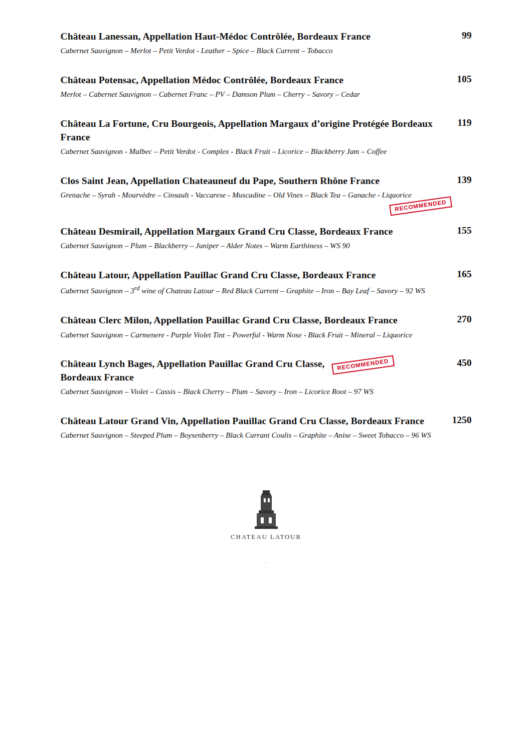Château Lanessan, Appellation Haut-Médoc Contrôlée, Bordeaux France
99
Cabernet Sauvignon – Merlot – Petit Verdot - Leather – Spice – Black Current – Tobacco
Château Potensac, Appellation Médoc Contrôlée, Bordeaux France
105
Merlot – Cabernet Sauvignon – Cabernet Franc – PV – Damson Plum – Cherry – Savory – Cedar
Château La Fortune, Cru Bourgeois, Appellation Margaux d’origine Protégée Bordeaux France
119
Cabernet Sauvignon - Malbec – Petit Verdot - Complex - Black Fruit – Licorice – Blackberry Jam – Coffee
Clos Saint Jean, Appellation Chateauneuf du Pape, Southern Rhône France
139
Grenache – Syrah - Mourvèdre – Cinsault - Vaccarese - Muscadine – Old Vines – Black Tea – Ganache - Liquorice
RECOMMENDED
Château Desmirail, Appellation Margaux Grand Cru Classe, Bordeaux France
155
Cabernet Sauvignon – Plum – Blackberry – Juniper – Alder Notes – Warm Earthiness – WS 90
Château Latour, Appellation Pauillac Grand Cru Classe, Bordeaux France
165
Cabernet Sauvignon – 3rd wine of Chateau Latour – Red Black Current – Graphite – Iron – Bay Leaf – Savory – 92 WS
Château Clerc Milon, Appellation Pauillac Grand Cru Classe, Bordeaux France
270
Cabernet Sauvignon – Carmenere - Purple Violet Tint – Powerful - Warm Nose - Black Fruit – Mineral – Liquorice
Château Lynch Bages, Appellation Pauillac Grand Cru Classe, RECOMMENDED Bordeaux France
450
Cabernet Sauvignon – Violet – Cassis – Black Cherry – Plum – Savory – Iron – Licorice Root – 97 WS
Château Latour Grand Vin, Appellation Pauillac Grand Cru Classe, Bordeaux France
1250
Cabernet Sauvignon – Steeped Plum – Boysenberry – Black Currant Coulis – Graphite – Anise – Sweet Tobacco – 96 WS
CHATEAU LATOUR
`